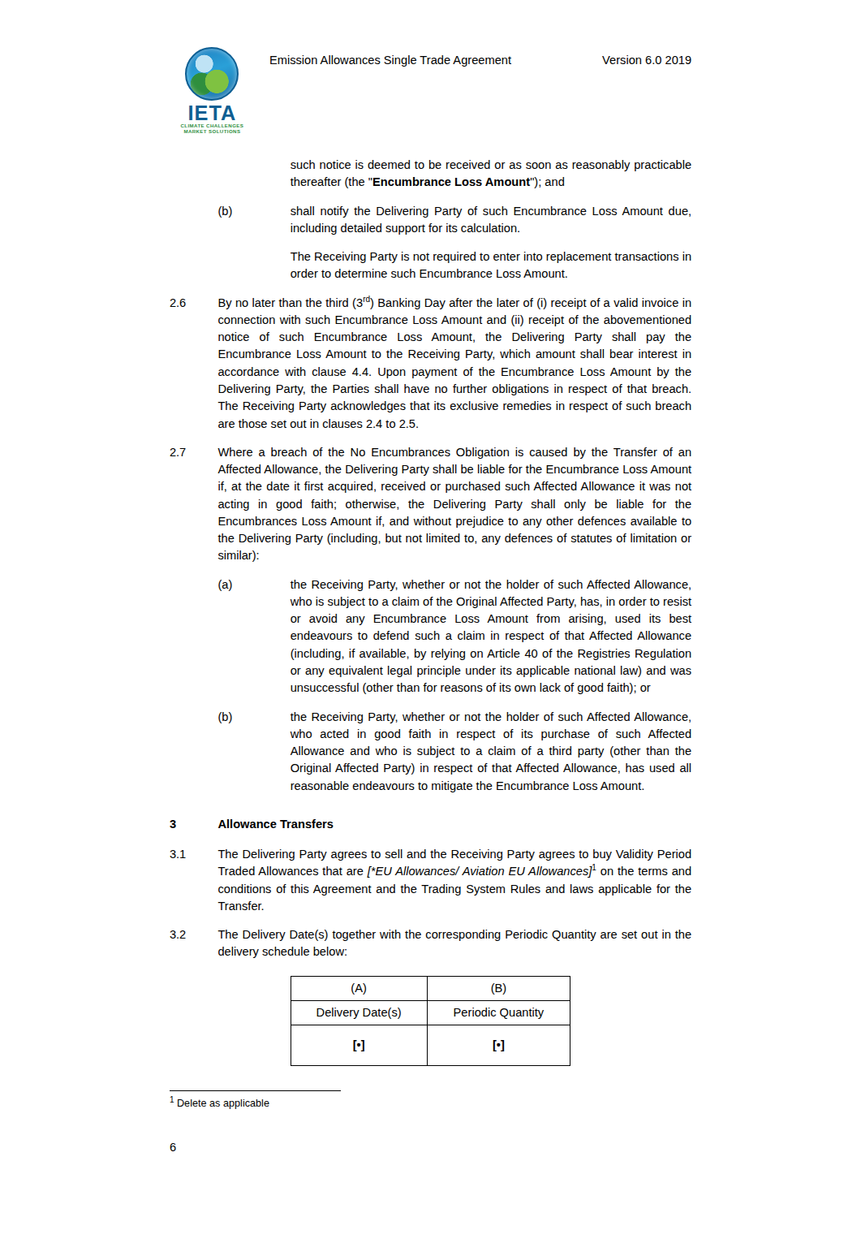IETA
Climate Challenges
Market Solutions
Emission Allowances Single Trade Agreement
Version 6.0 2019
such notice is deemed to be received or as soon as reasonably practicable thereafter (the "Encumbrance Loss Amount"); and
(b)
shall notify the Delivering Party of such Encumbrance Loss Amount due, including detailed support for its calculation.
The Receiving Party is not required to enter into replacement transactions in order to determine such Encumbrance Loss Amount.
2.6
By no later than the third (3rd) Banking Day after the later of (i) receipt of a valid invoice in connection with such Encumbrance Loss Amount and (ii) receipt of the abovementioned notice of such Encumbrance Loss Amount, the Delivering Party shall pay the Encumbrance Loss Amount to the Receiving Party, which amount shall bear interest in accordance with clause 4.4. Upon payment of the Encumbrance Loss Amount by the Delivering Party, the Parties shall have no further obligations in respect of that breach. The Receiving Party acknowledges that its exclusive remedies in respect of such breach are those set out in clauses 2.4 to 2.5.
2.7
Where a breach of the No Encumbrances Obligation is caused by the Transfer of an Affected Allowance, the Delivering Party shall be liable for the Encumbrance Loss Amount if, at the date it first acquired, received or purchased such Affected Allowance it was not acting in good faith; otherwise, the Delivering Party shall only be liable for the Encumbrances Loss Amount if, and without prejudice to any other defences available to the Delivering Party (including, but not limited to, any defences of statutes of limitation or similar):
(a)
the Receiving Party, whether or not the holder of such Affected Allowance, who is subject to a claim of the Original Affected Party, has, in order to resist or avoid any Encumbrance Loss Amount from arising, used its best endeavours to defend such a claim in respect of that Affected Allowance (including, if available, by relying on Article 40 of the Registries Regulation or any equivalent legal principle under its applicable national law) and was unsuccessful (other than for reasons of its own lack of good faith); or
(b)
the Receiving Party, whether or not the holder of such Affected Allowance, who acted in good faith in respect of its purchase of such Affected Allowance and who is subject to a claim of a third party (other than the Original Affected Party) in respect of that Affected Allowance, has used all reasonable endeavours to mitigate the Encumbrance Loss Amount.
3
Allowance Transfers
3.1
The Delivering Party agrees to sell and the Receiving Party agrees to buy Validity Period Traded Allowances that are [*EU Allowances/ Aviation EU Allowances]1 on the terms and conditions of this Agreement and the Trading System Rules and laws applicable for the Transfer.
3.2
The Delivery Date(s) together with the corresponding Periodic Quantity are set out in the delivery schedule below:
| (A) | (B) |
| Delivery Date(s) | Periodic Quantity |
| [•] | [•] |
1 Delete as applicable
6